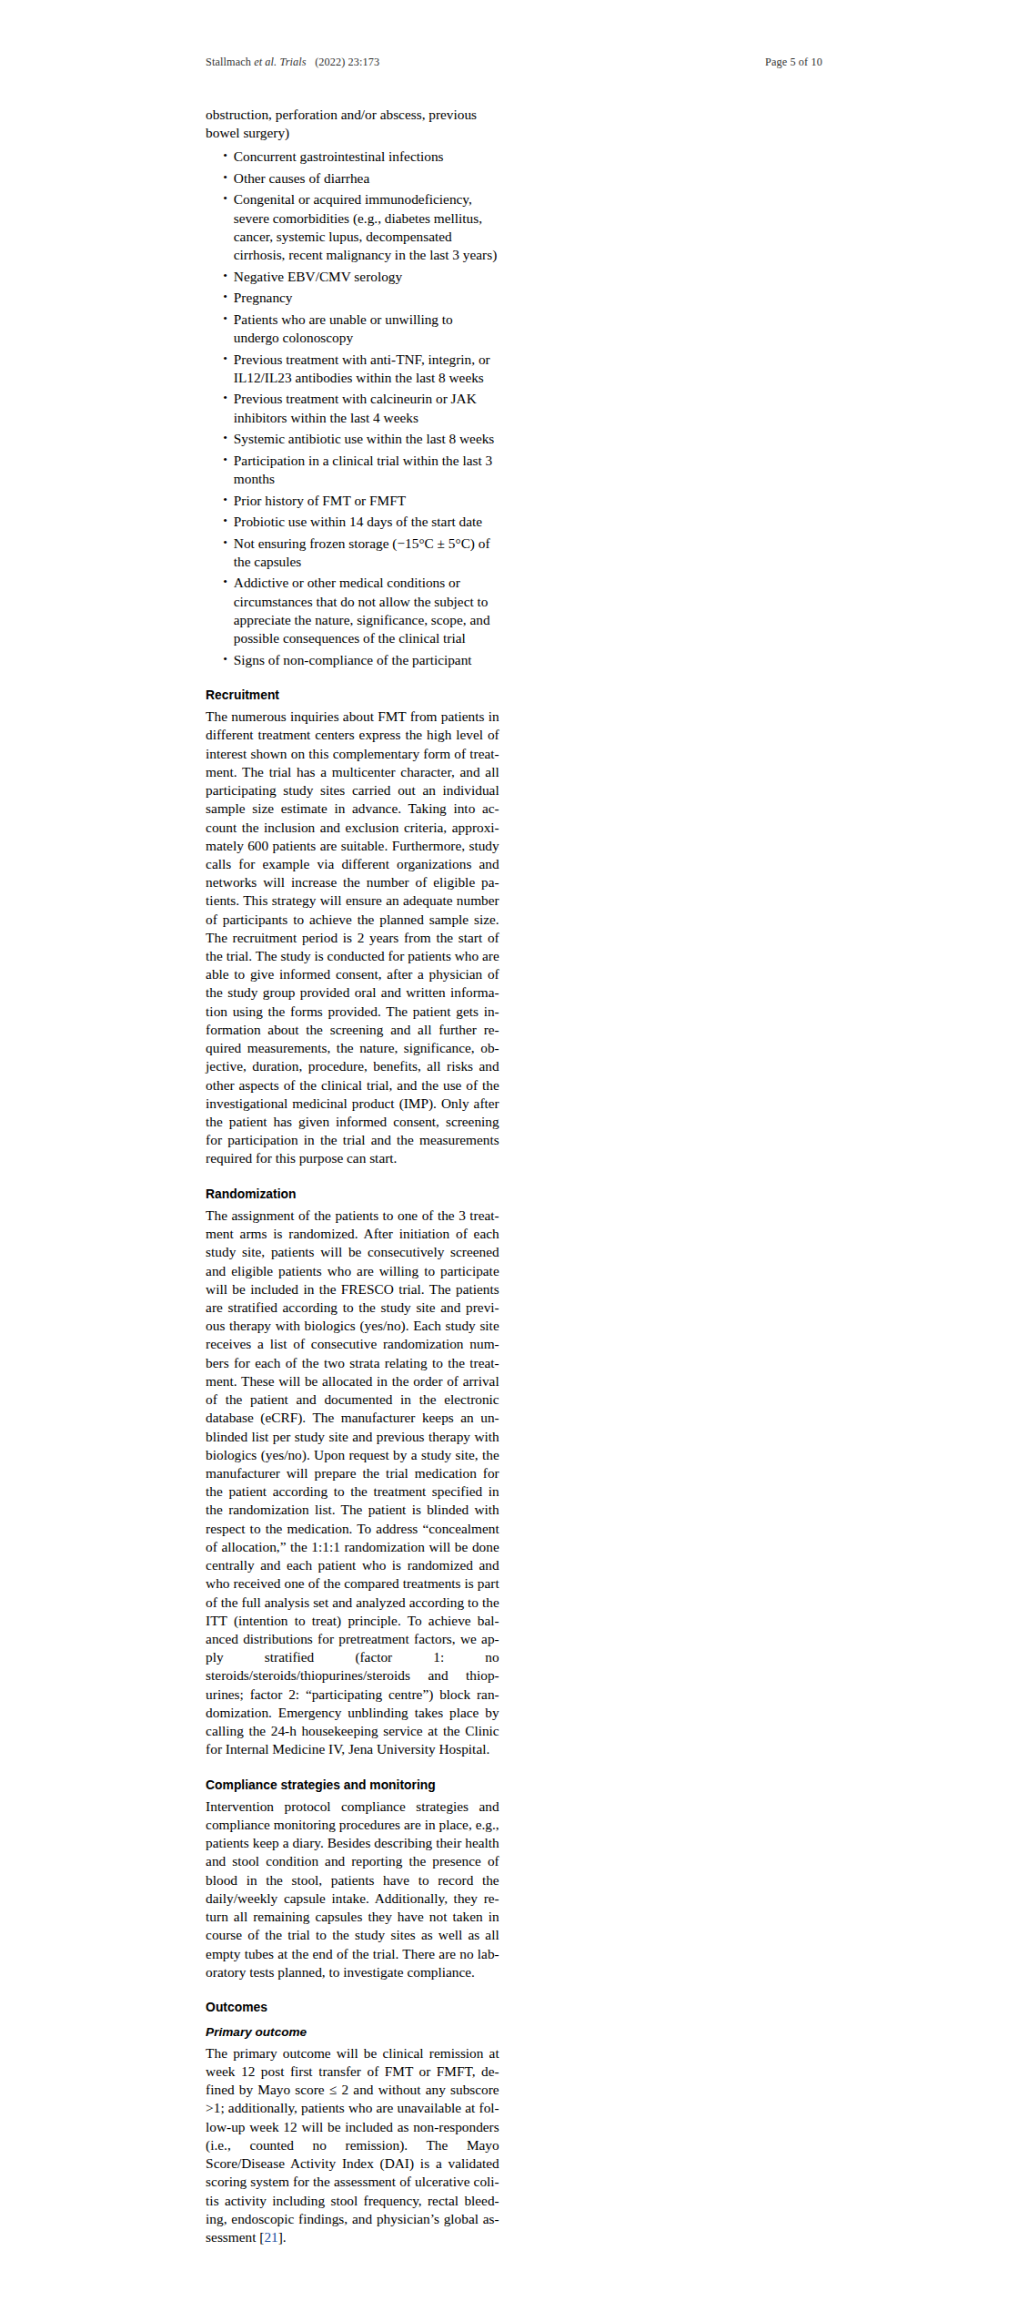Stallmach et al. Trials (2022) 23:173
Page 5 of 10
obstruction, perforation and/or abscess, previous bowel surgery)
Concurrent gastrointestinal infections
Other causes of diarrhea
Congenital or acquired immunodeficiency, severe comorbidities (e.g., diabetes mellitus, cancer, systemic lupus, decompensated cirrhosis, recent malignancy in the last 3 years)
Negative EBV/CMV serology
Pregnancy
Patients who are unable or unwilling to undergo colonoscopy
Previous treatment with anti-TNF, integrin, or IL12/IL23 antibodies within the last 8 weeks
Previous treatment with calcineurin or JAK inhibitors within the last 4 weeks
Systemic antibiotic use within the last 8 weeks
Participation in a clinical trial within the last 3 months
Prior history of FMT or FMFT
Probiotic use within 14 days of the start date
Not ensuring frozen storage (−15°C ± 5°C) of the capsules
Addictive or other medical conditions or circumstances that do not allow the subject to appreciate the nature, significance, scope, and possible consequences of the clinical trial
Signs of non-compliance of the participant
Recruitment
The numerous inquiries about FMT from patients in different treatment centers express the high level of interest shown on this complementary form of treatment. The trial has a multicenter character, and all participating study sites carried out an individual sample size estimate in advance. Taking into account the inclusion and exclusion criteria, approximately 600 patients are suitable. Furthermore, study calls for example via different organizations and networks will increase the number of eligible patients. This strategy will ensure an adequate number of participants to achieve the planned sample size. The recruitment period is 2 years from the start of the trial. The study is conducted for patients who are able to give informed consent, after a physician of the study group provided oral and written information using the forms provided. The patient gets information about the screening and all further required measurements, the nature, significance, objective, duration, procedure, benefits, all risks and other aspects of the clinical trial, and the use of the investigational medicinal product (IMP). Only after the patient has given informed consent, screening for participation in the trial and the measurements required for this purpose can start.
Randomization
The assignment of the patients to one of the 3 treatment arms is randomized. After initiation of each study site, patients will be consecutively screened and eligible patients who are willing to participate will be included in the FRESCO trial. The patients are stratified according to the study site and previous therapy with biologics (yes/no). Each study site receives a list of consecutive randomization numbers for each of the two strata relating to the treatment. These will be allocated in the order of arrival of the patient and documented in the electronic database (eCRF). The manufacturer keeps an unblinded list per study site and previous therapy with biologics (yes/no). Upon request by a study site, the manufacturer will prepare the trial medication for the patient according to the treatment specified in the randomization list. The patient is blinded with respect to the medication. To address “concealment of allocation,” the 1:1:1 randomization will be done centrally and each patient who is randomized and who received one of the compared treatments is part of the full analysis set and analyzed according to the ITT (intention to treat) principle. To achieve balanced distributions for pretreatment factors, we apply stratified (factor 1: no steroids/steroids/thiopurines/steroids and thiopurines; factor 2: “participating centre”) block randomization. Emergency unblinding takes place by calling the 24-h housekeeping service at the Clinic for Internal Medicine IV, Jena University Hospital.
Compliance strategies and monitoring
Intervention protocol compliance strategies and compliance monitoring procedures are in place, e.g., patients keep a diary. Besides describing their health and stool condition and reporting the presence of blood in the stool, patients have to record the daily/weekly capsule intake. Additionally, they return all remaining capsules they have not taken in course of the trial to the study sites as well as all empty tubes at the end of the trial. There are no laboratory tests planned, to investigate compliance.
Outcomes
Primary outcome
The primary outcome will be clinical remission at week 12 post first transfer of FMT or FMFT, defined by Mayo score ≤ 2 and without any subscore >1; additionally, patients who are unavailable at follow-up week 12 will be included as non-responders (i.e., counted no remission). The Mayo Score/Disease Activity Index (DAI) is a validated scoring system for the assessment of ulcerative colitis activity including stool frequency, rectal bleeding, endoscopic findings, and physician’s global assessment [21].